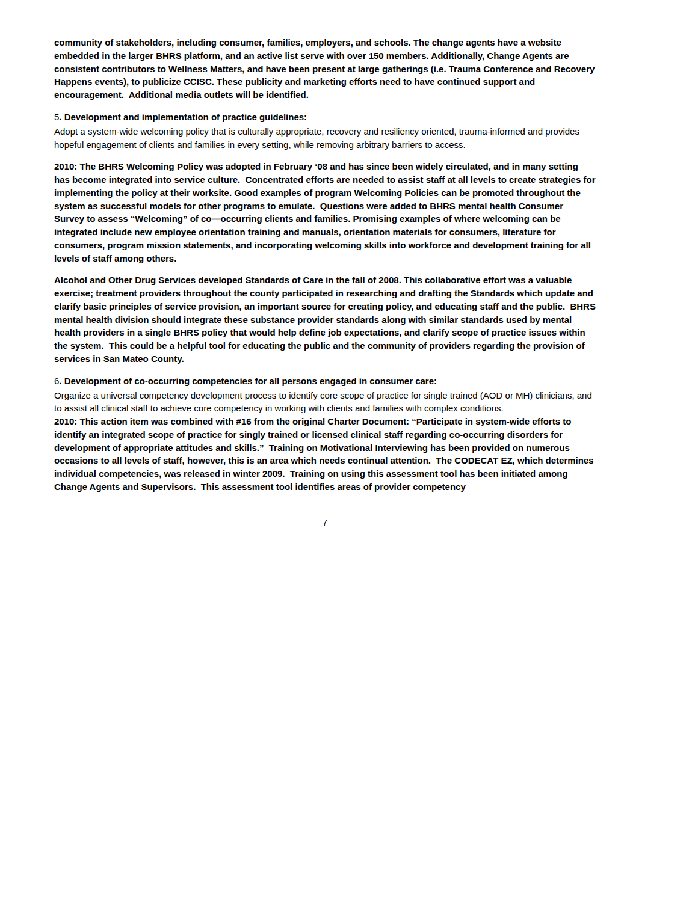community of stakeholders, including consumer, families, employers, and schools. The change agents have a website embedded in the larger BHRS platform, and an active list serve with over 150 members. Additionally, Change Agents are consistent contributors to Wellness Matters, and have been present at large gatherings (i.e. Trauma Conference and Recovery Happens events), to publicize CCISC. These publicity and marketing efforts need to have continued support and encouragement. Additional media outlets will be identified.
5. Development and implementation of practice guidelines:
Adopt a system-wide welcoming policy that is culturally appropriate, recovery and resiliency oriented, trauma-informed and provides hopeful engagement of clients and families in every setting, while removing arbitrary barriers to access.
2010: The BHRS Welcoming Policy was adopted in February ‘08 and has since been widely circulated, and in many setting has become integrated into service culture. Concentrated efforts are needed to assist staff at all levels to create strategies for implementing the policy at their worksite. Good examples of program Welcoming Policies can be promoted throughout the system as successful models for other programs to emulate. Questions were added to BHRS mental health Consumer Survey to assess “Welcoming” of co—occurring clients and families. Promising examples of where welcoming can be integrated include new employee orientation training and manuals, orientation materials for consumers, literature for consumers, program mission statements, and incorporating welcoming skills into workforce and development training for all levels of staff among others.
Alcohol and Other Drug Services developed Standards of Care in the fall of 2008. This collaborative effort was a valuable exercise; treatment providers throughout the county participated in researching and drafting the Standards which update and clarify basic principles of service provision, an important source for creating policy, and educating staff and the public. BHRS mental health division should integrate these substance provider standards along with similar standards used by mental health providers in a single BHRS policy that would help define job expectations, and clarify scope of practice issues within the system. This could be a helpful tool for educating the public and the community of providers regarding the provision of services in San Mateo County.
6. Development of co-occurring competencies for all persons engaged in consumer care:
Organize a universal competency development process to identify core scope of practice for single trained (AOD or MH) clinicians, and to assist all clinical staff to achieve core competency in working with clients and families with complex conditions.
2010: This action item was combined with #16 from the original Charter Document: “Participate in system-wide efforts to identify an integrated scope of practice for singly trained or licensed clinical staff regarding co-occurring disorders for development of appropriate attitudes and skills.” Training on Motivational Interviewing has been provided on numerous occasions to all levels of staff, however, this is an area which needs continual attention. The CODECAT EZ, which determines individual competencies, was released in winter 2009. Training on using this assessment tool has been initiated among Change Agents and Supervisors. This assessment tool identifies areas of provider competency
7